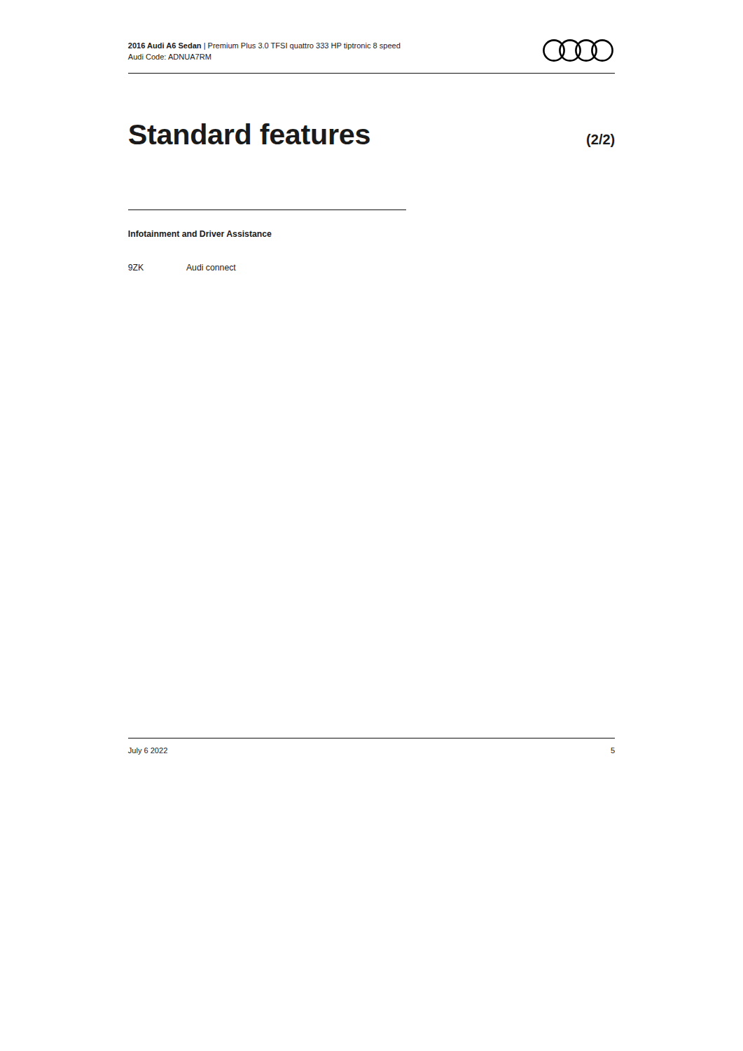2016 Audi A6 Sedan | Premium Plus 3.0 TFSI quattro 333 HP tiptronic 8 speed
Audi Code: ADNUA7RM
Standard features
(2/2)
Infotainment and Driver Assistance
| 9ZK | Audi connect |
July 6 2022 5